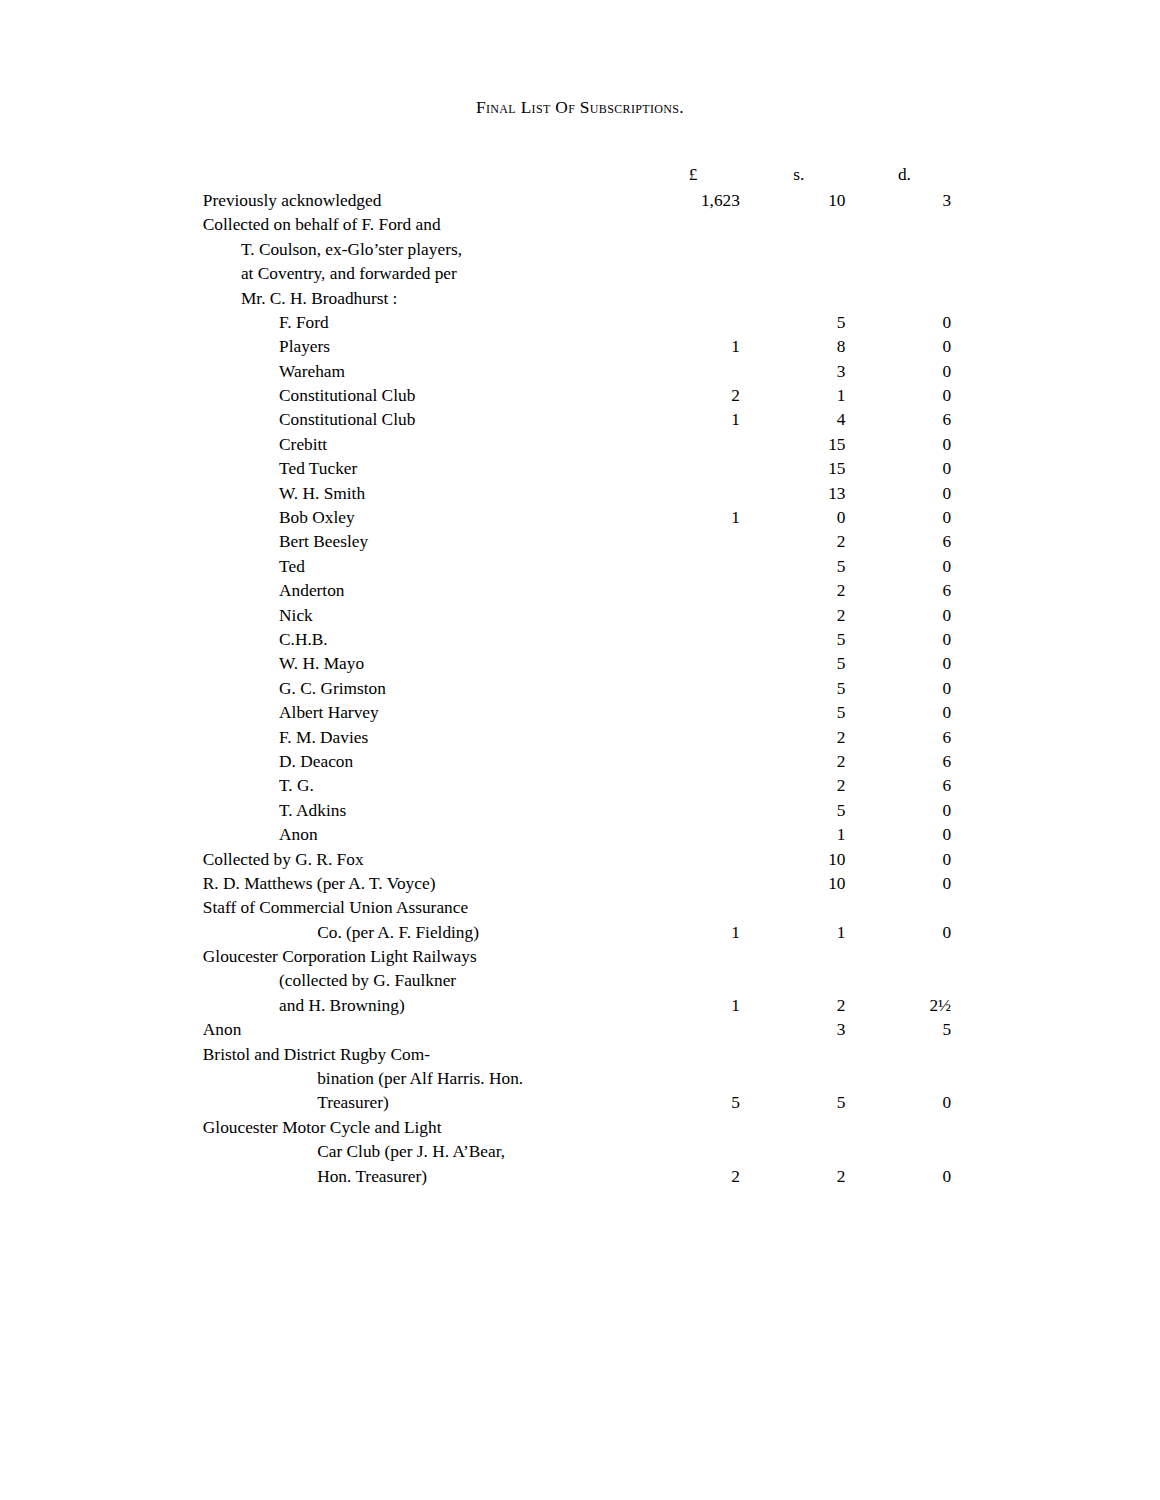Final List Of Subscriptions.
| | £ | s. | d. |
| Previously acknowledged | 1,623 | 10 | 3 |
| Collected on behalf of F. Ford and | | | |
| T. Coulson, ex-Glo’ster players, | | | |
| at Coventry, and forwarded per | | | |
| Mr. C. H. Broadhurst : | | | |
| F. Ford | | 5 | 0 |
| Players | 1 | 8 | 0 |
| Wareham | | 3 | 0 |
| Constitutional Club | 2 | 1 | 0 |
| Constitutional Club | 1 | 4 | 6 |
| Crebitt | | 15 | 0 |
| Ted Tucker | | 15 | 0 |
| W. H. Smith | | 13 | 0 |
| Bob Oxley | 1 | 0 | 0 |
| Bert Beesley | | 2 | 6 |
| Ted | | 5 | 0 |
| Anderton | | 2 | 6 |
| Nick | | 2 | 0 |
| C.H.B. | | 5 | 0 |
| W. H. Mayo | | 5 | 0 |
| G. C. Grimston | | 5 | 0 |
| Albert Harvey | | 5 | 0 |
| F. M. Davies | | 2 | 6 |
| D. Deacon | | 2 | 6 |
| T. G. | | 2 | 6 |
| T. Adkins | | 5 | 0 |
| Anon | | 1 | 0 |
| Collected by G. R. Fox | | 10 | 0 |
| R. D. Matthews (per A. T. Voyce) | | 10 | 0 |
| Staff of Commercial Union Assurance | | | |
| Co. (per A. F. Fielding) | 1 | 1 | 0 |
| Gloucester Corporation Light Railways | | | |
| (collected by G. Faulkner | | | |
| and H. Browning) | 1 | 2 | 2½ |
| Anon | | 3 | 5 |
| Bristol and District Rugby Com- | | | |
| bination (per Alf Harris. Hon. | | | |
| Treasurer) | 5 | 5 | 0 |
| Gloucester Motor Cycle and Light | | | |
| Car Club (per J. H. A’Bear, | | | |
| Hon. Treasurer) | 2 | 2 | 0 |